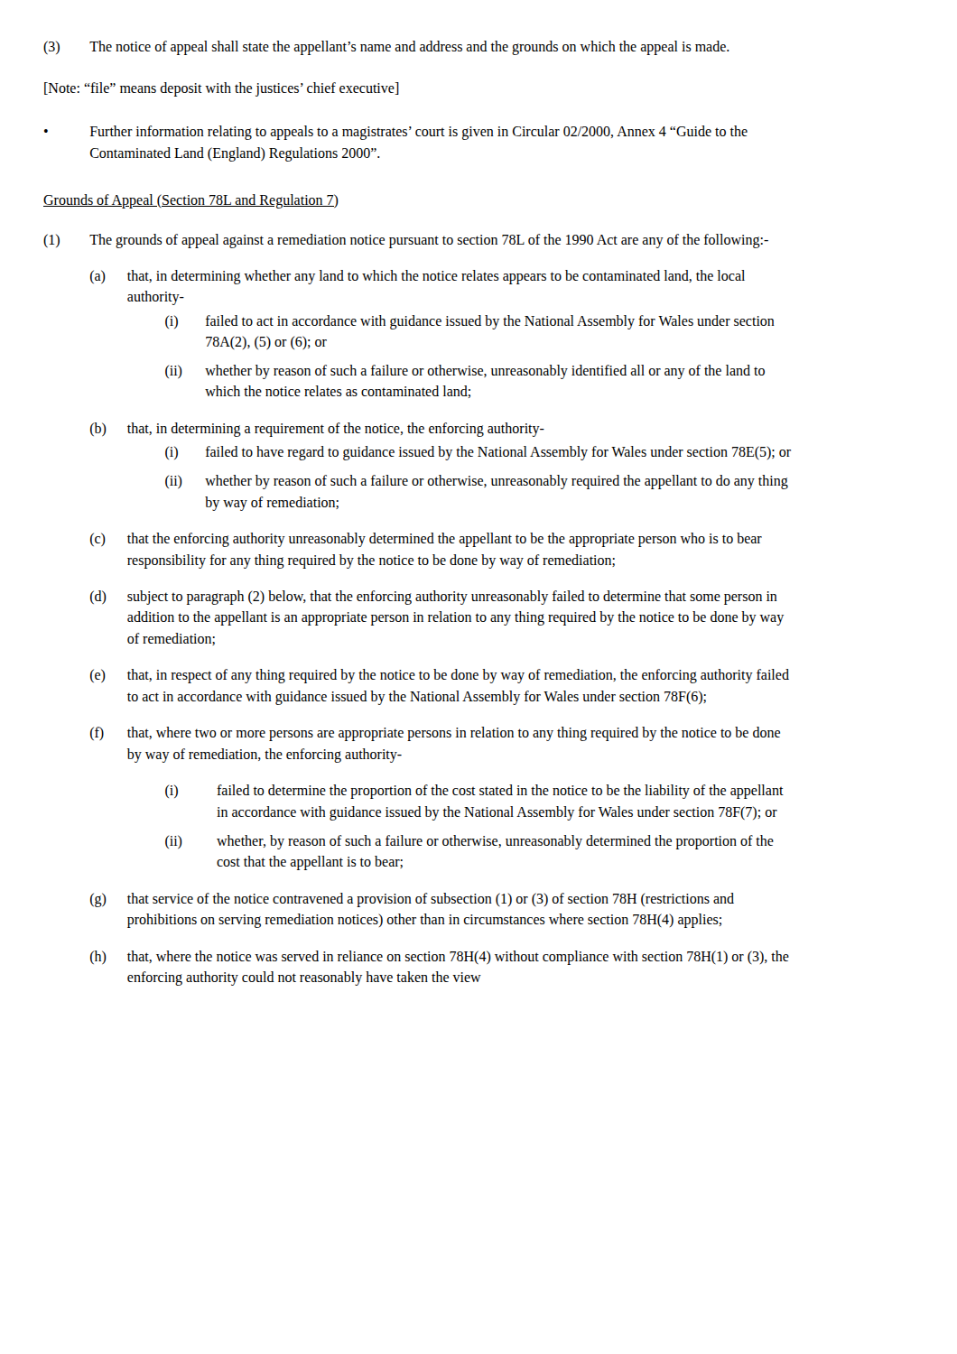(3)
The notice of appeal shall state the appellant’s name and address and the grounds on which the appeal is made.
[Note: “file” means deposit with the justices’ chief executive]
•
Further information relating to appeals to a magistrates’ court is given in Circular 02/2000, Annex 4 “Guide to the Contaminated Land (England) Regulations 2000”.
Grounds of Appeal (Section 78L and Regulation 7)
(1)
The grounds of appeal against a remediation notice pursuant to section 78L of the 1990 Act are any of the following:-
(a)
that, in determining whether any land to which the notice relates appears to be contaminated land, the local authority-
(i)
failed to act in accordance with guidance issued by the National Assembly for Wales under section 78A(2), (5) or (6); or
(ii)
whether by reason of such a failure or otherwise, unreasonably identified all or any of the land to which the notice relates as contaminated land;
(b)
that, in determining a requirement of the notice, the enforcing authority-
(i)
failed to have regard to guidance issued by the National Assembly for Wales under section 78E(5); or
(ii)
whether by reason of such a failure or otherwise, unreasonably required the appellant to do any thing by way of remediation;
(c)
that the enforcing authority unreasonably determined the appellant to be the appropriate person who is to bear responsibility for any thing required by the notice to be done by way of remediation;
(d)
subject to paragraph (2) below, that the enforcing authority unreasonably failed to determine that some person in addition to the appellant is an appropriate person in relation to any thing required by the notice to be done by way of remediation;
(e)
that, in respect of any thing required by the notice to be done by way of remediation, the enforcing authority failed to act in accordance with guidance issued by the National Assembly for Wales under section 78F(6);
(f)
that, where two or more persons are appropriate persons in relation to any thing required by the notice to be done by way of remediation, the enforcing authority-
(i)
failed to determine the proportion of the cost stated in the notice to be the liability of the appellant in accordance with guidance issued by the National Assembly for Wales under section 78F(7); or
(ii)
whether, by reason of such a failure or otherwise, unreasonably determined the proportion of the cost that the appellant is to bear;
(g)
that service of the notice contravened a provision of subsection (1) or (3) of section 78H (restrictions and prohibitions on serving remediation notices) other than in circumstances where section 78H(4) applies;
(h)
that, where the notice was served in reliance on section 78H(4) without compliance with section 78H(1) or (3), the enforcing authority could not reasonably have taken the view